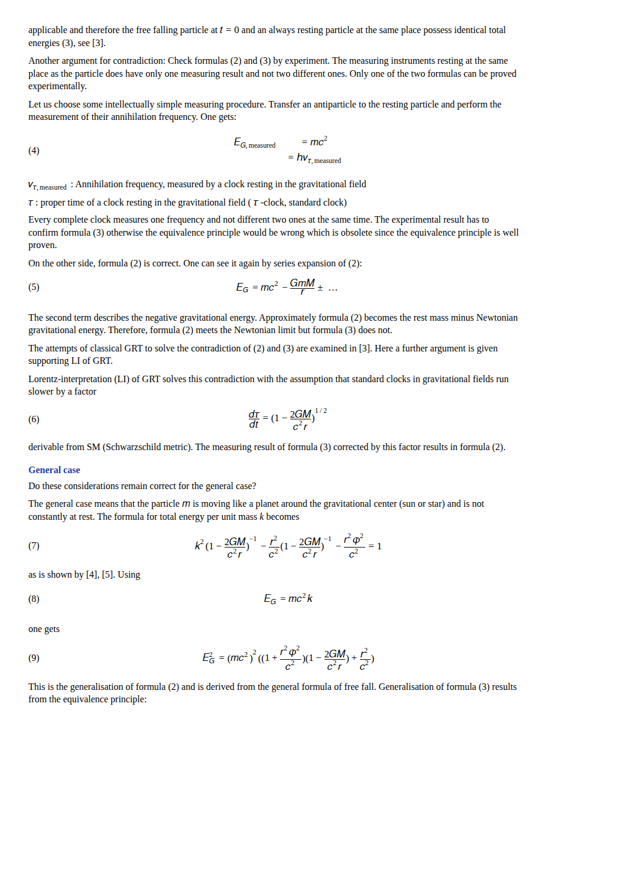applicable and therefore the free falling particle at t=0 and an always resting particle at the same place possess identical total energies (3), see [3].
Another argument for contradiction: Check formulas (2) and (3) by experiment. The measuring instruments resting at the same place as the particle does have only one measuring result and not two different ones. Only one of the two formulas can be proved experimentally.
Let us choose some intellectually simple measuring procedure. Transfer an antiparticle to the resting particle and perform the measurement of their annihilation frequency. One gets:
(4) EG,measured =mc2 =hντ,measured
ντ,measured : Annihilation frequency, measured by a clock resting in the gravitational field
τ : proper time of a clock resting in the gravitational field ( τ -clock, standard clock)
Every complete clock measures one frequency and not different two ones at the same time. The experimental result has to confirm formula (3) otherwise the equivalence principle would be wrong which is obsolete since the equivalence principle is well proven.
On the other side, formula (2) is correct. One can see it again by series expansion of (2):
(5) EG = mc2 − GmM r ± …
The second term describes the negative gravitational energy. Approximately formula (2) becomes the rest mass minus Newtonian gravitational energy. Therefore, formula (2) meets the Newtonian limit but formula (3) does not.
The attempts of classical GRT to solve the contradiction of (2) and (3) are examined in [3]. Here a further argument is given supporting LI of GRT.
Lorentz-interpretation (LI) of GRT solves this contradiction with the assumption that standard clocks in gravitational fields run slower by a factor
(6) dτdt = ( 1− 2GM c2r ) 1/2
derivable from SM (Schwarzschild metric). The measuring result of formula (3) corrected by this factor results in formula (2).
General case
Do these considerations remain correct for the general case?
The general case means that the particle m is moving like a planet around the gravitational center (sun or star) and is not constantly at rest. The formula for total energy per unit mass k becomes
(7) k2 ( 1− 2GM c2r ) −1 − ṙ2 c2 ( 1− 2GM c2r ) −1 − r2φ̇2 c2 = 1
as is shown by [4], [5]. Using
(8) EG = mc2k
one gets
(9) EG2 = (mc2) 2 ( ( 1+ r2φ̇2 c2 ) ( 1− 2GM c2r ) + ṙ2 c2 )
This is the generalisation of formula (2) and is derived from the general formula of free fall. Generalisation of formula (3) results from the equivalence principle: